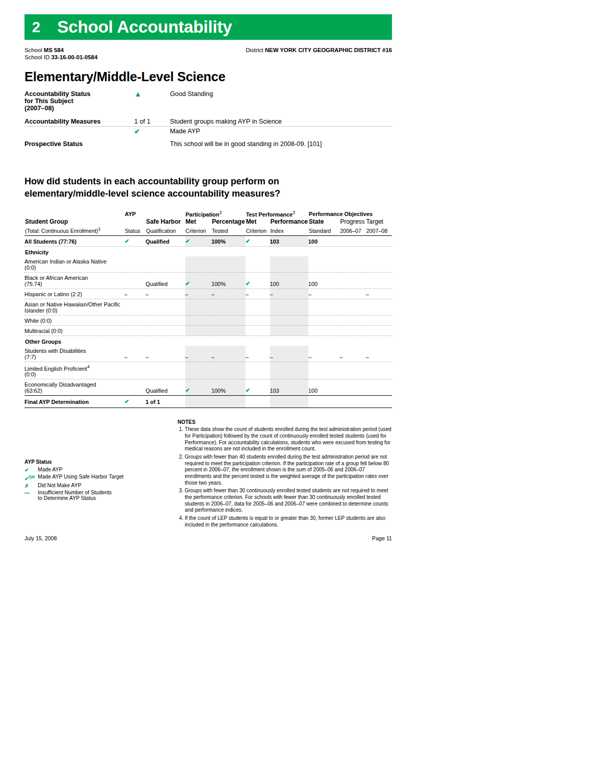2
School Accountability
School MS 584
District NEW YORK CITY GEOGRAPHIC DISTRICT #16
School ID 33-16-00-01-0584
Elementary/Middle-Level Science
| Accountability Status for This Subject (2007–08) | ▲ | Good Standing |
| Accountability Measures | 1 of 1 | Student groups making AYP in Science |
| | ✔ | Made AYP |
| Prospective Status | | This school will be in good standing in 2008-09. [101] |
How did students in each accountability group perform on
elementary/middle-level science accountability measures?
| | AYP | Participation 2 | Test Performance 3 | Performance Objectives |
| Student Group | | Safe Harbor | Met | Percentage | Met | Performance | State | Progress Target |
| (Total: Continuous Enrollment) 1 | Status | Qualification | Criterion | Tested | Criterion | Index | Standard | 2006–07 | 2007–08 |
| All Students (77:76) | ✔ | Qualified | ✔ | 100% | ✔ | 103 | 100 | | |
| Ethnicity |
| American Indian or Alaska Native (0:0) | | | | | | | | | |
| Black or African American (75:74) | | Qualified | ✔ | 100% | ✔ | 100 | 100 | | |
| Hispanic or Latino (2:2) | – | – | – | – | – | – | – | | – |
| Asian or Native Hawaiian/Other Pacific Islander (0:0) | | | | | | | | | |
| White (0:0) | | | | | | | | | |
| Multiracial (0:0) | | | | | | | | | |
| Other Groups |
| Students with Disabilities (7:7) | – | – | – | – | – | – | – | – | – |
| Limited English Proficient 4 (0:0) | | | | | | | | | |
| Economically Disadvantaged (63:62) | | Qualified | ✔ | 100% | ✔ | 103 | 100 | | |
| Final AYP Determination | ✔ | 1 of 1 | | | | | | | |
AYP Status
| ✔ | Made AYP |
| ✔ SH | Made AYP Using Safe Harbor Target |
| ✗ | Did Not Make AYP |
| — | Insufficient Number of Students to Determine AYP Status |
NOTES
These data show the count of students enrolled during the test administration period (used for Participation) followed by the count of continuously enrolled tested students (used for Performance). For accountability calculations, students who were excused from testing for medical reasons are not included in the enrollment count.
Groups with fewer than 40 students enrolled during the test administration period are not required to meet the participation criterion. If the participation rate of a group fell below 80 percent in 2006–07, the enrollment shown is the sum of 2005–06 and 2006–07 enrollments and the percent tested is the weighted average of the participation rates over those two years.
Groups with fewer than 30 continuously enrolled tested students are not required to meet the performance criterion. For schools with fewer than 30 continuously enrolled tested students in 2006–07, data for 2005–06 and 2006–07 were combined to determine counts and performance indices.
If the count of LEP students is equal to or greater than 30, former LEP students are also included in the performance calculations.
July 15, 2008
Page 11